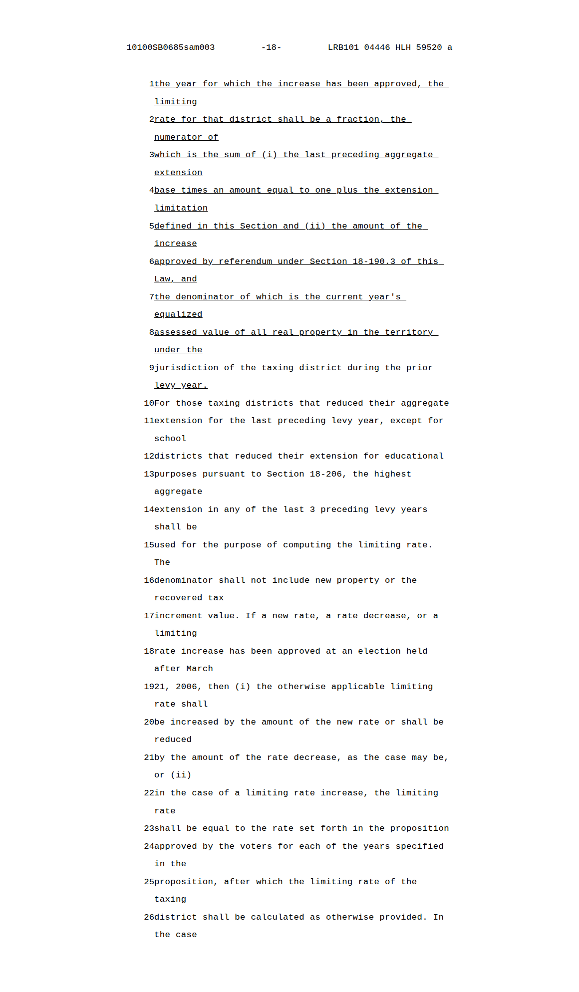10100SB0685sam003 -18- LRB101 04446 HLH 59520 a
| 1 | the year for which the increase has been approved, the limiting |
| 2 | rate for that district shall be a fraction, the numerator of |
| 3 | which is the sum of (i) the last preceding aggregate extension |
| 4 | base times an amount equal to one plus the extension limitation |
| 5 | defined in this Section and (ii) the amount of the increase |
| 6 | approved by referendum under Section 18-190.3 of this Law, and |
| 7 | the denominator of which is the current year's equalized |
| 8 | assessed value of all real property in the territory under the |
| 9 | jurisdiction of the taxing district during the prior levy year. |
| 10 | For those taxing districts that reduced their aggregate |
| 11 | extension for the last preceding levy year, except for school |
| 12 | districts that reduced their extension for educational |
| 13 | purposes pursuant to Section 18-206, the highest aggregate |
| 14 | extension in any of the last 3 preceding levy years shall be |
| 15 | used for the purpose of computing the limiting rate. The |
| 16 | denominator shall not include new property or the recovered tax |
| 17 | increment value. If a new rate, a rate decrease, or a limiting |
| 18 | rate increase has been approved at an election held after March |
| 19 | 21, 2006, then (i) the otherwise applicable limiting rate shall |
| 20 | be increased by the amount of the new rate or shall be reduced |
| 21 | by the amount of the rate decrease, as the case may be, or (ii) |
| 22 | in the case of a limiting rate increase, the limiting rate |
| 23 | shall be equal to the rate set forth in the proposition |
| 24 | approved by the voters for each of the years specified in the |
| 25 | proposition, after which the limiting rate of the taxing |
| 26 | district shall be calculated as otherwise provided. In the case |